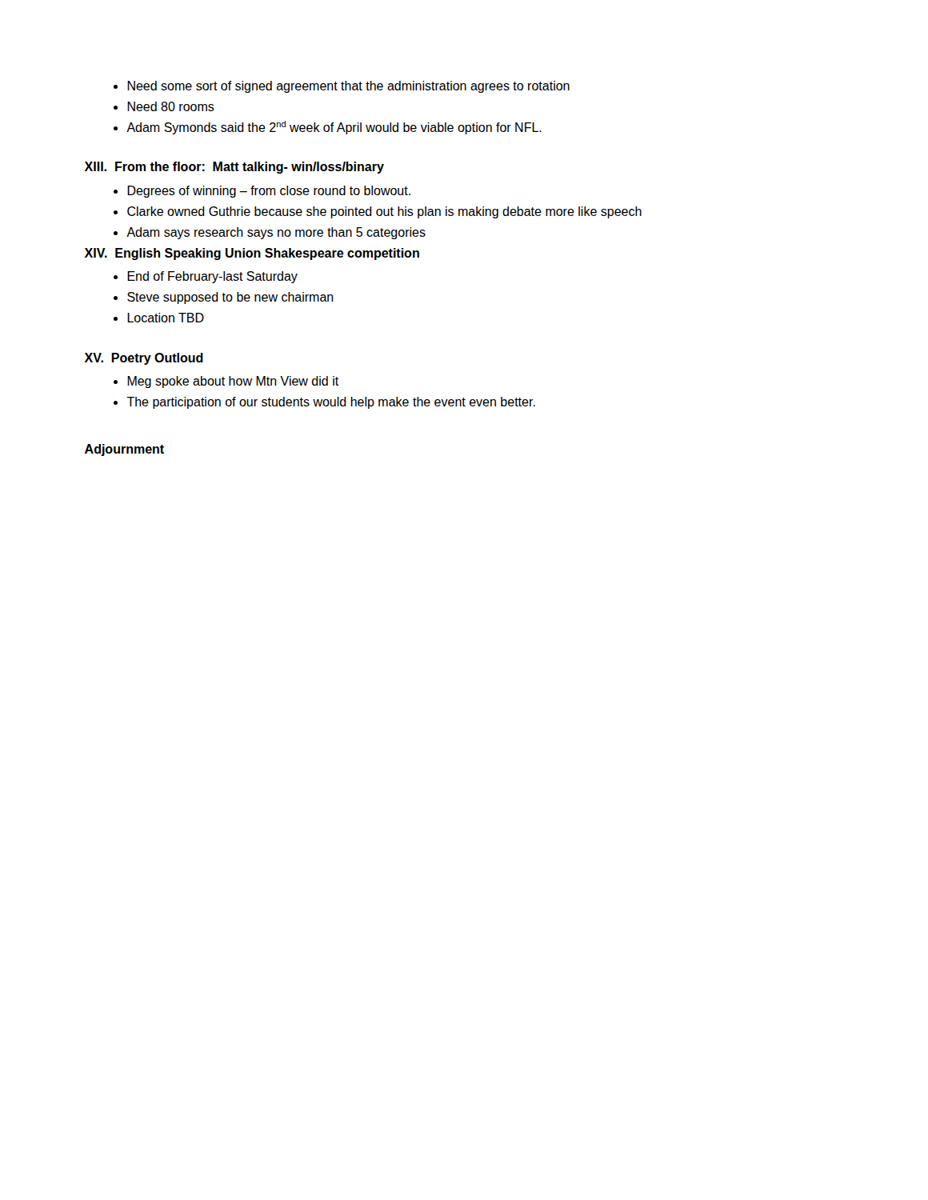Need some sort of signed agreement that the administration agrees to rotation
Need 80 rooms
Adam Symonds said the 2nd week of April would be viable option for NFL.
XIII. From the floor: Matt talking- win/loss/binary
Degrees of winning – from close round to blowout.
Clarke owned Guthrie because she pointed out his plan is making debate more like speech
Adam says research says no more than 5 categories
XIV. English Speaking Union Shakespeare competition
End of February-last Saturday
Steve supposed to be new chairman
Location TBD
XV. Poetry Outloud
Meg spoke about how Mtn View did it
The participation of our students would help make the event even better.
Adjournment